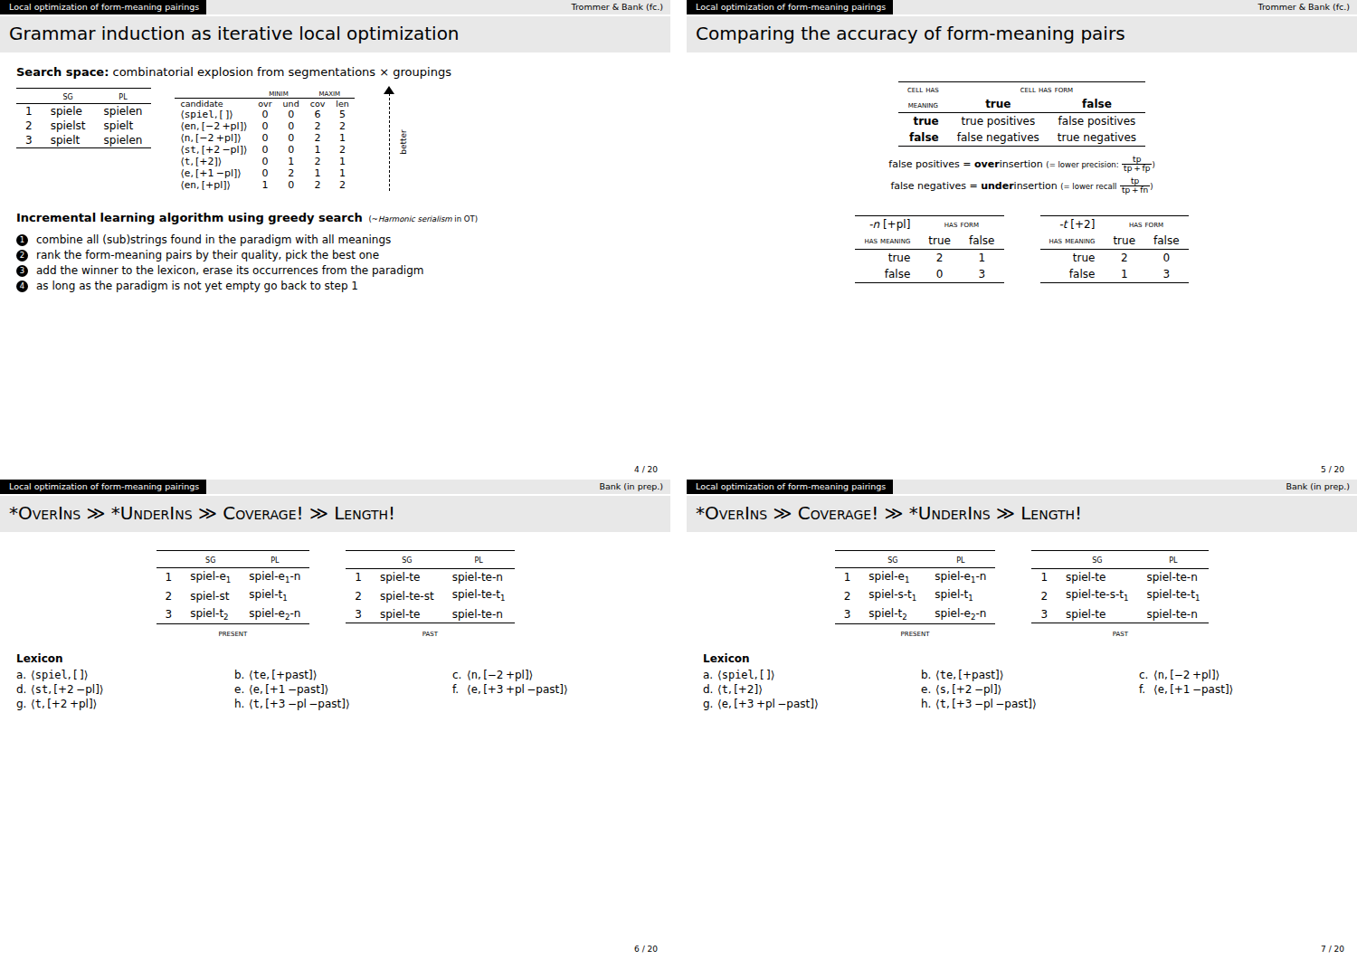Local optimization of form-meaning pairings
Trommer & Bank (fc.)
Grammar induction as iterative local optimization
Search space: combinatorial explosion from segmentations × groupings
| | sg | pl |
| 1 | spiele | spielen |
| 2 | spielst | spielt |
| 3 | spielt | spielen |
| | minim | maxim |
| candidate | ovr | und | cov | len |
| ⟨ spiel , [ ]⟩ | 0 | 0 | 6 | 5 |
| ⟨ en , [−2 +pl]⟩ | 0 | 0 | 2 | 2 |
| ⟨ n , [−2 +pl]⟩ | 0 | 0 | 2 | 1 |
| ⟨ st , [+2 −pl]⟩ | 0 | 0 | 1 | 2 |
| ⟨ t , [+2]⟩ | 0 | 1 | 2 | 1 |
| ⟨ e , [+1 −pl]⟩ | 0 | 2 | 1 | 1 |
| ⟨ en , [+pl]⟩ | 1 | 0 | 2 | 2 |
better
Incremental learning algorithm using greedy search (~Harmonic serialism in OT)
combine all (sub)strings found in the paradigm with all meanings
rank the form-meaning pairs by their quality, pick the best one
add the winner to the lexicon, erase its occurrences from the paradigm
as long as the paradigm is not yet empty go back to step 1
4 / 20
Local optimization of form-meaning pairings
Trommer & Bank (fc.)
Comparing the accuracy of form-meaning pairs
| cell has | cell has form |
| meaning | true | false |
| true | true positives | false positives |
| false | false negatives | true negatives |
false positives = overinsertion (= lower precision: tp tp + fp)
false negatives = underinsertion (= lower recall tp tp + fn)
| -n [+pl] | has form |
| has meaning | true | false |
| true | 2 | 1 |
| false | 0 | 3 |
| -t [+2] | has form |
| has meaning | true | false |
| true | 2 | 0 |
| false | 1 | 3 |
5 / 20
Local optimization of form-meaning pairings
Bank (in prep.)
*OverIns ≫ *UnderIns ≫ Coverage! ≫ Length!
| | sg | pl |
| 1 | spiel-e 1 | spiel-e 1 -n |
| 2 | spiel-st | spiel-t 1 |
| 3 | spiel-t 2 | spiel-e 2 -n |
| present |
| | sg | pl |
| 1 | spiel-te | spiel-te-n |
| 2 | spiel-te-st | spiel-te-t 1 |
| 3 | spiel-te | spiel-te-n |
| past |
Lexicon
a.⟨spiel, [ ]⟩
b.⟨te, [+past]⟩
c.⟨n, [−2 +pl]⟩
d.⟨st, [+2 −pl]⟩
e.⟨e, [+1 −past]⟩
f.⟨e, [+3 +pl −past]⟩
g.⟨t, [+2 +pl]⟩
h.⟨t, [+3 −pl −past]⟩
6 / 20
Local optimization of form-meaning pairings
Bank (in prep.)
*OverIns ≫ Coverage! ≫ *UnderIns ≫ Length!
| | sg | pl |
| 1 | spiel-e 1 | spiel-e 1 -n |
| 2 | spiel-s-t 1 | spiel-t 1 |
| 3 | spiel-t 2 | spiel-e 2 -n |
| present |
| | sg | pl |
| 1 | spiel-te | spiel-te-n |
| 2 | spiel-te-s-t 1 | spiel-te-t 1 |
| 3 | spiel-te | spiel-te-n |
| past |
Lexicon
a.⟨spiel, [ ]⟩
b.⟨te, [+past]⟩
c.⟨n, [−2 +pl]⟩
d.⟨t, [+2]⟩
e.⟨s, [+2 −pl]⟩
f.⟨e, [+1 −past]⟩
g.⟨e, [+3 +pl −past]⟩
h.⟨t, [+3 −pl −past]⟩
7 / 20